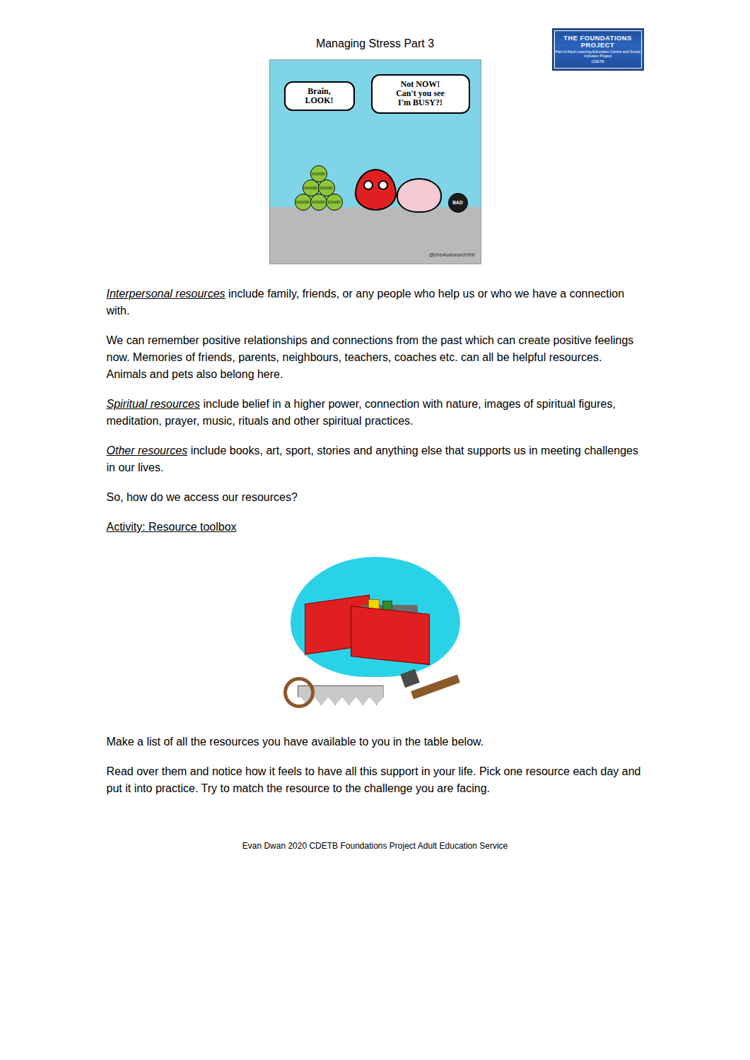THE FOUNDATIONS PROJECT
Part of Adult Learning Education Centre and Social Inclusion Project
CDETB
Managing Stress Part 3
Brain,
LOOK!
Not NOW!
Can't you see
I'm BUSY?!
GOOD
GOOD
GOOD
GOOD
GOOD
GOOD
BAD
@theAwkwardYeti
Interpersonal resources include family, friends, or any people who help us or who we have a connection with.
We can remember positive relationships and connections from the past which can create positive feelings now. Memories of friends, parents, neighbours, teachers, coaches etc. can all be helpful resources. Animals and pets also belong here.
Spiritual resources include belief in a higher power, connection with nature, images of spiritual figures, meditation, prayer, music, rituals and other spiritual practices.
Other resources include books, art, sport, stories and anything else that supports us in meeting challenges in our lives.
So, how do we access our resources?
Activity: Resource toolbox
Make a list of all the resources you have available to you in the table below.
Read over them and notice how it feels to have all this support in your life. Pick one resource each day and put it into practice. Try to match the resource to the challenge you are facing.
Evan Dwan 2020 CDETB Foundations Project Adult Education Service